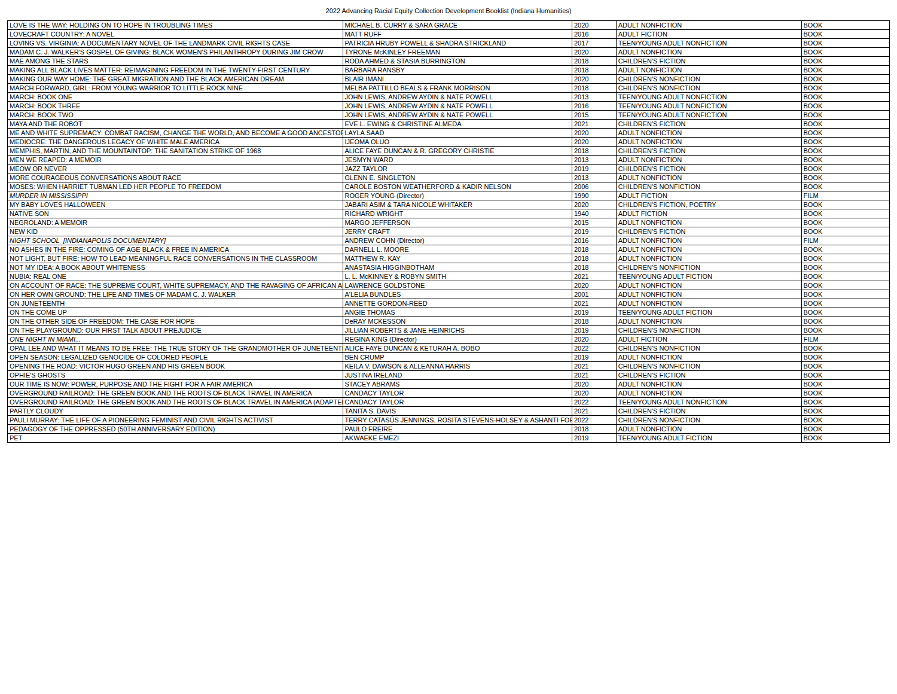2022 Advancing Racial Equity Collection Development Booklist (Indiana Humanities)
| LOVE IS THE WAY: HOLDING ON TO HOPE IN TROUBLING TIMES | MICHAEL B. CURRY & SARA GRACE | 2020 | ADULT NONFICTION | BOOK |
| LOVECRAFT COUNTRY: A NOVEL | MATT RUFF | 2016 | ADULT FICTION | BOOK |
| LOVING VS. VIRGINIA: A DOCUMENTARY NOVEL OF THE LANDMARK CIVIL RIGHTS CASE | PATRICIA HRUBY POWELL & SHADRA STRICKLAND | 2017 | TEEN/YOUNG ADULT NONFICTION | BOOK |
| MADAM C. J. WALKER'S GOSPEL OF GIVING: BLACK WOMEN'S PHILANTHROPY DURING JIM CROW | TYRONE McKINLEY FREEMAN | 2020 | ADULT NONFICTION | BOOK |
| MAE AMONG THE STARS | RODA AHMED & STASIA BURRINGTON | 2018 | CHILDREN'S FICTION | BOOK |
| MAKING ALL BLACK LIVES MATTER: REIMAGINING FREEDOM IN THE TWENTY-FIRST CENTURY | BARBARA RANSBY | 2018 | ADULT NONFICTION | BOOK |
| MAKING OUR WAY HOME: THE GREAT MIGRATION AND THE BLACK AMERICAN DREAM | BLAIR IMANI | 2020 | CHILDREN'S NONFICTION | BOOK |
| MARCH FORWARD, GIRL: FROM YOUNG WARRIOR TO LITTLE ROCK NINE | MELBA PATTILLO BEALS & FRANK MORRISON | 2018 | CHILDREN'S NONFICTION | BOOK |
| MARCH: BOOK ONE | JOHN LEWIS, ANDREW AYDIN & NATE POWELL | 2013 | TEEN/YOUNG ADULT NONFICTION | BOOK |
| MARCH: BOOK THREE | JOHN LEWIS, ANDREW AYDIN & NATE POWELL | 2016 | TEEN/YOUNG ADULT NONFICTION | BOOK |
| MARCH: BOOK TWO | JOHN LEWIS, ANDREW AYDIN & NATE POWELL | 2015 | TEEN/YOUNG ADULT NONFICTION | BOOK |
| MAYA AND THE ROBOT | EVE L. EWING & CHRISTINE ALMEDA | 2021 | CHILDREN'S FICTION | BOOK |
| ME AND WHITE SUPREMACY: COMBAT RACISM, CHANGE THE WORLD, AND BECOME A GOOD ANCESTOR | LAYLA SAAD | 2020 | ADULT NONFICTION | BOOK |
| MEDIOCRE: THE DANGEROUS LEGACY OF WHITE MALE AMERICA | IJEOMA OLUO | 2020 | ADULT NONFICTION | BOOK |
| MEMPHIS, MARTIN, AND THE MOUNTAINTOP: THE SANITATION STRIKE OF 1968 | ALICE FAYE DUNCAN & R. GREGORY CHRISTIE | 2018 | CHILDREN'S FICTION | BOOK |
| MEN WE REAPED: A MEMOIR | JESMYN WARD | 2013 | ADULT NONFICTION | BOOK |
| MEOW OR NEVER | JAZZ TAYLOR | 2019 | CHILDREN'S FICTION | BOOK |
| MORE COURAGEOUS CONVERSATIONS ABOUT RACE | GLENN E. SINGLETON | 2013 | ADULT NONFICTION | BOOK |
| MOSES: WHEN HARRIET TUBMAN LED HER PEOPLE TO FREEDOM | CAROLE BOSTON WEATHERFORD & KADIR NELSON | 2006 | CHILDREN'S NONFICTION | BOOK |
| MURDER IN MISSISSIPPI | ROGER YOUNG (Director) | 1990 | ADULT FICTION | FILM |
| MY BABY LOVES HALLOWEEN | JABARI ASIM & TARA NICOLE WHITAKER | 2020 | CHILDREN'S FICTION, POETRY | BOOK |
| NATIVE SON | RICHARD WRIGHT | 1940 | ADULT FICTION | BOOK |
| NEGROLAND: A MEMOIR | MARGO JEFFERSON | 2015 | ADULT NONFICTION | BOOK |
| NEW KID | JERRY CRAFT | 2019 | CHILDREN'S FICTION | BOOK |
| NIGHT SCHOOL [INDIANAPOLIS DOCUMENTARY] | ANDREW COHN (Director) | 2016 | ADULT NONFICTION | FILM |
| NO ASHES IN THE FIRE: COMING OF AGE BLACK & FREE IN AMERICA | DARNELL L. MOORE | 2018 | ADULT NONFICTION | BOOK |
| NOT LIGHT, BUT FIRE: HOW TO LEAD MEANINGFUL RACE CONVERSATIONS IN THE CLASSROOM | MATTHEW R. KAY | 2018 | ADULT NONFICTION | BOOK |
| NOT MY IDEA: A BOOK ABOUT WHITENESS | ANASTASIA HIGGINBOTHAM | 2018 | CHILDREN'S NONFICTION | BOOK |
| NUBIA: REAL ONE | L. L. McKINNEY & ROBYN SMITH | 2021 | TEEN/YOUNG ADULT FICTION | BOOK |
| ON ACCOUNT OF RACE: THE SUPREME COURT, WHITE SUPREMACY, AND THE RAVAGING OF AFRICAN AMERICAN VOTING RIGHTS | LAWRENCE GOLDSTONE | 2020 | ADULT NONFICTION | BOOK |
| ON HER OWN GROUND: THE LIFE AND TIMES OF MADAM C. J. WALKER | A'LELIA BUNDLES | 2001 | ADULT NONFICTION | BOOK |
| ON JUNETEENTH | ANNETTE GORDON-REED | 2021 | ADULT NONFICTION | BOOK |
| ON THE COME UP | ANGIE THOMAS | 2019 | TEEN/YOUNG ADULT FICTION | BOOK |
| ON THE OTHER SIDE OF FREEDOM: THE CASE FOR HOPE | DeRAY MCKESSON | 2018 | ADULT NONFICTION | BOOK |
| ON THE PLAYGROUND: OUR FIRST TALK ABOUT PREJUDICE | JILLIAN ROBERTS & JANE HEINRICHS | 2019 | CHILDREN'S NONFICTION | BOOK |
| ONE NIGHT IN MIAMI... | REGINA KING (Director) | 2020 | ADULT FICTION | FILM |
| OPAL LEE AND WHAT IT MEANS TO BE FREE: THE TRUE STORY OF THE GRANDMOTHER OF JUNETEENTH | ALICE FAYE DUNCAN & KETURAH A. BOBO | 2022 | CHILDREN'S NONFICTION | BOOK |
| OPEN SEASON: LEGALIZED GENOCIDE OF COLORED PEOPLE | BEN CRUMP | 2019 | ADULT NONFICTION | BOOK |
| OPENING THE ROAD: VICTOR HUGO GREEN AND HIS GREEN BOOK | KEILA V. DAWSON & ALLEANNA HARRIS | 2021 | CHILDREN'S NONFICTION | BOOK |
| OPHIE'S GHOSTS | JUSTINA IRELAND | 2021 | CHILDREN'S FICTION | BOOK |
| OUR TIME IS NOW: POWER, PURPOSE AND THE FIGHT FOR A FAIR AMERICA | STACEY ABRAMS | 2020 | ADULT NONFICTION | BOOK |
| OVERGROUND RAILROAD: THE GREEN BOOK AND THE ROOTS OF BLACK TRAVEL IN AMERICA | CANDACY TAYLOR | 2020 | ADULT NONFICTION | BOOK |
| OVERGROUND RAILROAD: THE GREEN BOOK AND THE ROOTS OF BLACK TRAVEL IN AMERICA (ADAPTED FOR YOUNG ADULTS) | CANDACY TAYLOR | 2022 | TEEN/YOUNG ADULT NONFICTION | BOOK |
| PARTLY CLOUDY | TANITA S. DAVIS | 2021 | CHILDREN'S FICTION | BOOK |
| PAULI MURRAY: THE LIFE OF A PIONEERING FEMINIST AND CIVIL RIGHTS ACTIVIST | TERRY CATASÚS JENNINGS, ROSITA STEVENS-HOLSEY & ASHANTI FORTSON | 2022 | CHILDREN'S NONFICTION | BOOK |
| PEDAGOGY OF THE OPPRESSED (50TH ANNIVERSARY EDITION) | PAULO FREIRE | 2018 | ADULT NONFICTION | BOOK |
| PET | AKWAEKE EMEZI | 2019 | TEEN/YOUNG ADULT FICTION | BOOK |